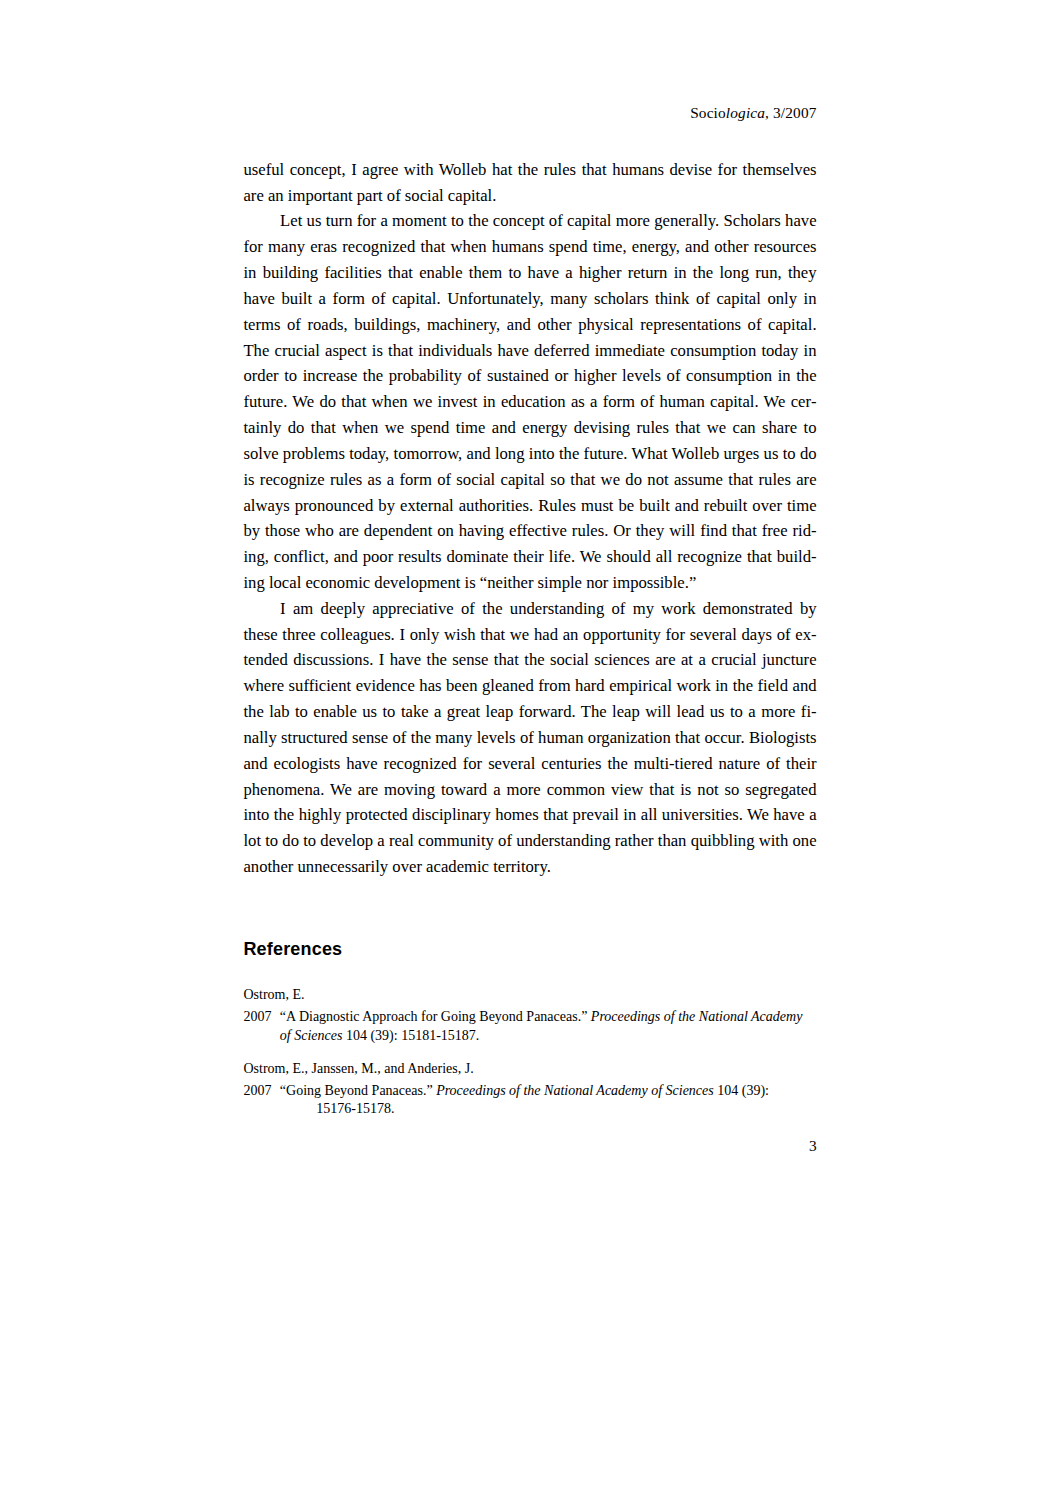Sociologica, 3/2007
useful concept, I agree with Wolleb hat the rules that humans devise for themselves are an important part of social capital.
Let us turn for a moment to the concept of capital more generally. Scholars have for many eras recognized that when humans spend time, energy, and other resources in building facilities that enable them to have a higher return in the long run, they have built a form of capital. Unfortunately, many scholars think of capital only in terms of roads, buildings, machinery, and other physical representations of capital. The crucial aspect is that individuals have deferred immediate consumption today in order to increase the probability of sustained or higher levels of consumption in the future. We do that when we invest in education as a form of human capital. We certainly do that when we spend time and energy devising rules that we can share to solve problems today, tomorrow, and long into the future. What Wolleb urges us to do is recognize rules as a form of social capital so that we do not assume that rules are always pronounced by external authorities. Rules must be built and rebuilt over time by those who are dependent on having effective rules. Or they will find that free riding, conflict, and poor results dominate their life. We should all recognize that building local economic development is “neither simple nor impossible.”
I am deeply appreciative of the understanding of my work demonstrated by these three colleagues. I only wish that we had an opportunity for several days of extended discussions. I have the sense that the social sciences are at a crucial juncture where sufficient evidence has been gleaned from hard empirical work in the field and the lab to enable us to take a great leap forward. The leap will lead us to a more finally structured sense of the many levels of human organization that occur. Biologists and ecologists have recognized for several centuries the multi-tiered nature of their phenomena. We are moving toward a more common view that is not so segregated into the highly protected disciplinary homes that prevail in all universities. We have a lot to do to develop a real community of understanding rather than quibbling with one another unnecessarily over academic territory.
References
Ostrom, E.
2007“A Diagnostic Approach for Going Beyond Panaceas.” Proceedings of the National Academy of Sciences 104 (39): 15181-15187.
Ostrom, E., Janssen, M., and Anderies, J.
2007“Going Beyond Panaceas.” Proceedings of the National Academy of Sciences 104 (39): 15176-15178.
3